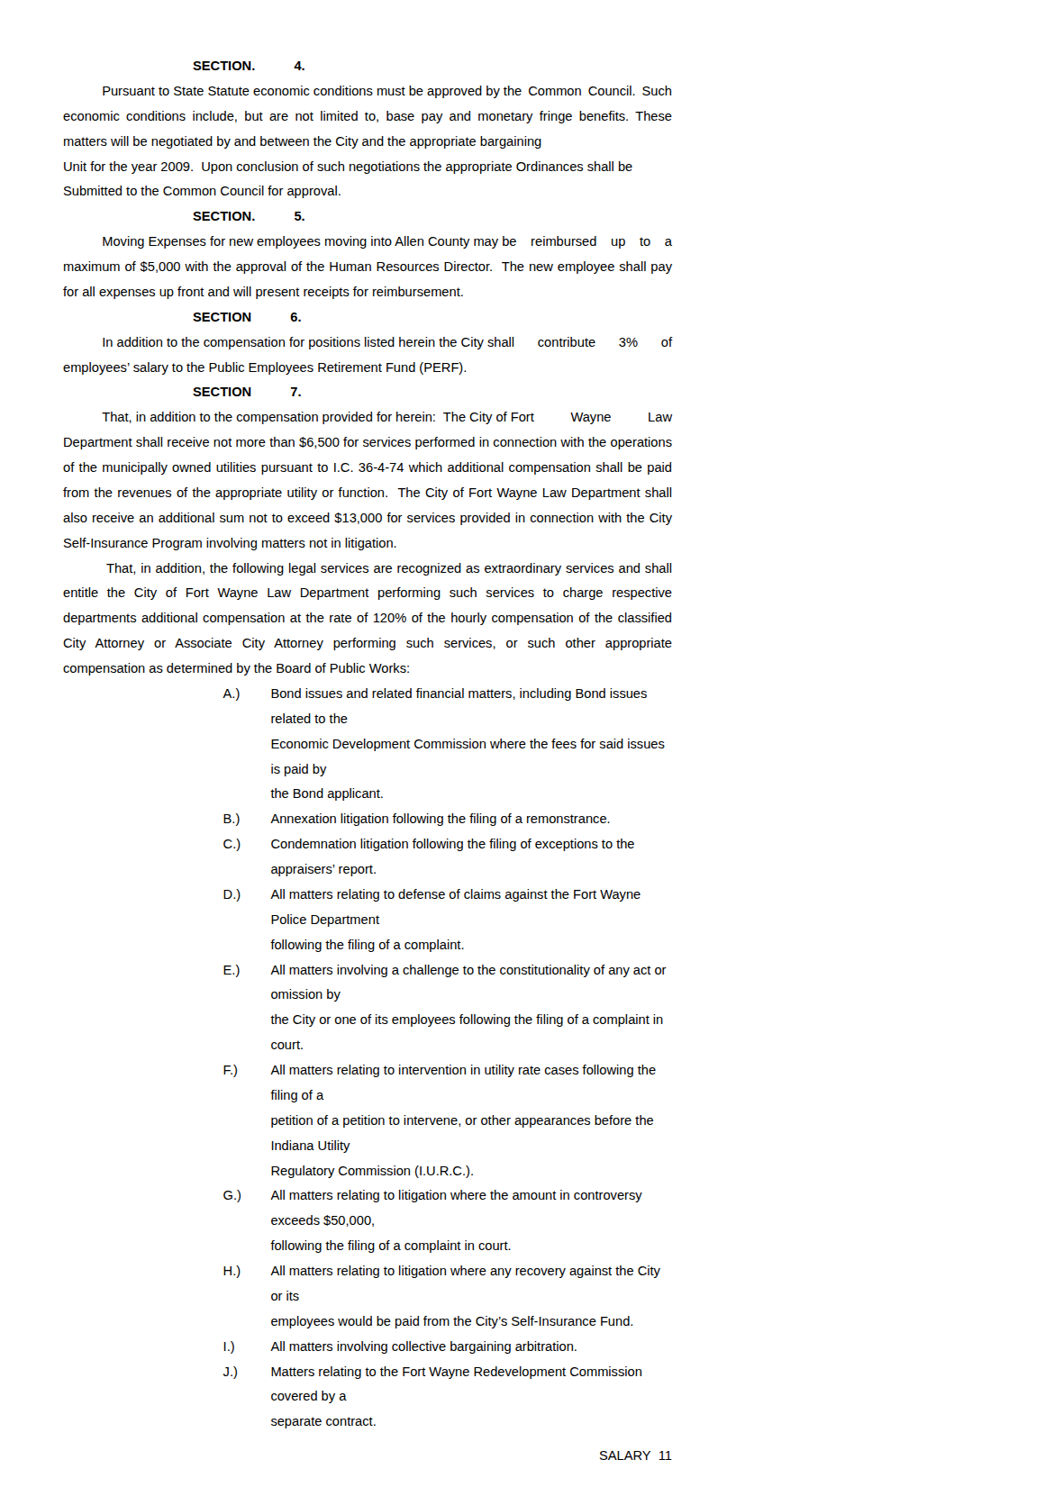SECTION. 4. Pursuant to State Statute economic conditions must be approved by the Common Council. Such economic conditions include, but are not limited to, base pay and monetary fringe benefits. These matters will be negotiated by and between the City and the appropriate bargaining
Unit for the year 2009. Upon conclusion of such negotiations the appropriate Ordinances shall be
Submitted to the Common Council for approval.
SECTION. 5. Moving Expenses for new employees moving into Allen County may be reimbursed up to a maximum of $5,000 with the approval of the Human Resources Director. The new employee shall pay for all expenses up front and will present receipts for reimbursement.
SECTION 6. In addition to the compensation for positions listed herein the City shall contribute 3% of employees’ salary to the Public Employees Retirement Fund (PERF).
SECTION 7. That, in addition to the compensation provided for herein: The City of Fort Wayne Law Department shall receive not more than $6,500 for services performed in connection with the operations of the municipally owned utilities pursuant to I.C. 36-4-74 which additional compensation shall be paid from the revenues of the appropriate utility or function. The City of Fort Wayne Law Department shall also receive an additional sum not to exceed $13,000 for services provided in connection with the City Self-Insurance Program involving matters not in litigation.
That, in addition, the following legal services are recognized as extraordinary services and shall entitle the City of Fort Wayne Law Department performing such services to charge respective departments additional compensation at the rate of 120% of the hourly compensation of the classified City Attorney or Associate City Attorney performing such services, or such other appropriate compensation as determined by the Board of Public Works:
A.) Bond issues and related financial matters, including Bond issues related to the
Economic Development Commission where the fees for said issues is paid by
the Bond applicant.
B.) Annexation litigation following the filing of a remonstrance.
C.) Condemnation litigation following the filing of exceptions to the appraisers’ report.
D.) All matters relating to defense of claims against the Fort Wayne Police Department
following the filing of a complaint.
E.) All matters involving a challenge to the constitutionality of any act or omission by
the City or one of its employees following the filing of a complaint in court.
F.) All matters relating to intervention in utility rate cases following the filing of a
petition of a petition to intervene, or other appearances before the Indiana Utility
Regulatory Commission (I.U.R.C.).
G.) All matters relating to litigation where the amount in controversy exceeds $50,000,
following the filing of a complaint in court.
H.) All matters relating to litigation where any recovery against the City or its
employees would be paid from the City’s Self-Insurance Fund.
I.) All matters involving collective bargaining arbitration.
J.) Matters relating to the Fort Wayne Redevelopment Commission covered by a
separate contract.
SALARY 11